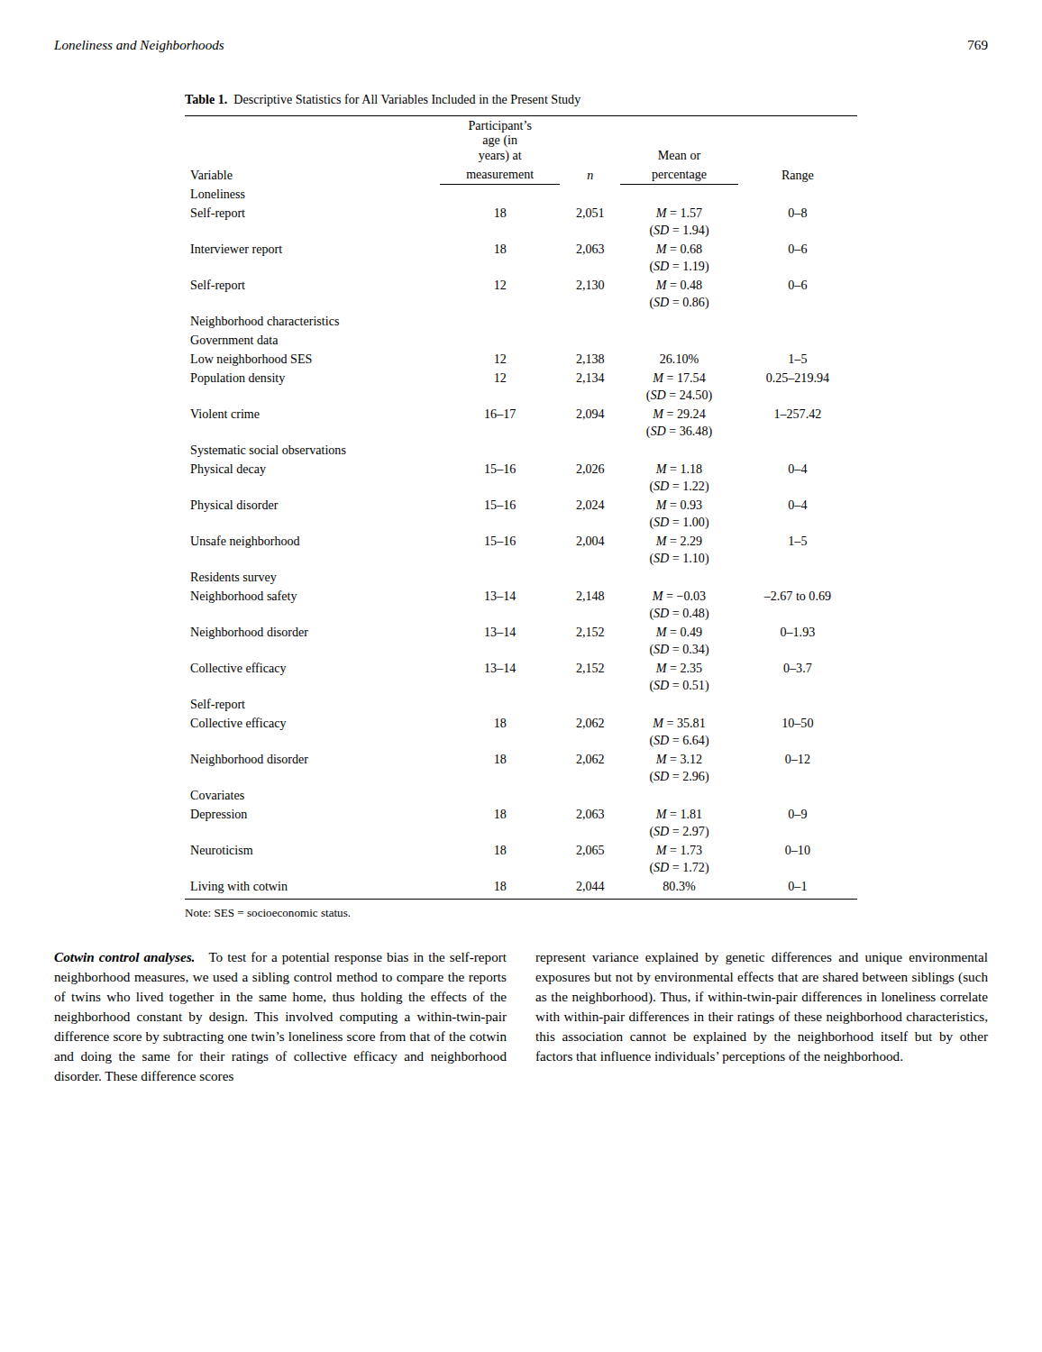Loneliness and Neighborhoods 769
Table 1. Descriptive Statistics for All Variables Included in the Present Study
| Variable | Participant’s age (in years) at | n | Mean or | Range |
| --- | --- | --- | --- | --- |
| measurement | percentage |
| Loneliness | | | | |
| Self-report | 18 | 2,051 | M = 1.57 ( SD = 1.94) | 0–8 |
| Interviewer report | 18 | 2,063 | M = 0.68 ( SD = 1.19) | 0–6 |
| Self-report | 12 | 2,130 | M = 0.48 ( SD = 0.86) | 0–6 |
| Neighborhood characteristics | | | | |
| Government data | | | | |
| Low neighborhood SES | 12 | 2,138 | 26.10% | 1–5 |
| Population density | 12 | 2,134 | M = 17.54 ( SD = 24.50) | 0.25–219.94 |
| Violent crime | 16–17 | 2,094 | M = 29.24 ( SD = 36.48) | 1–257.42 |
| Systematic social observations | | | | |
| Physical decay | 15–16 | 2,026 | M = 1.18 ( SD = 1.22) | 0–4 |
| Physical disorder | 15–16 | 2,024 | M = 0.93 ( SD = 1.00) | 0–4 |
| Unsafe neighborhood | 15–16 | 2,004 | M = 2.29 ( SD = 1.10) | 1–5 |
| Residents survey | | | | |
| Neighborhood safety | 13–14 | 2,148 | M = −0.03 ( SD = 0.48) | –2.67 to 0.69 |
| Neighborhood disorder | 13–14 | 2,152 | M = 0.49 ( SD = 0.34) | 0–1.93 |
| Collective efficacy | 13–14 | 2,152 | M = 2.35 ( SD = 0.51) | 0–3.7 |
| Self-report | | | | |
| Collective efficacy | 18 | 2,062 | M = 35.81 ( SD = 6.64) | 10–50 |
| Neighborhood disorder | 18 | 2,062 | M = 3.12 ( SD = 2.96) | 0–12 |
| Covariates | | | | |
| Depression | 18 | 2,063 | M = 1.81 ( SD = 2.97) | 0–9 |
| Neuroticism | 18 | 2,065 | M = 1.73 ( SD = 1.72) | 0–10 |
| Living with cotwin | 18 | 2,044 | 80.3% | 0–1 |
Note: SES = socioeconomic status.
Cotwin control analyses. To test for a potential response bias in the self-report neighborhood measures, we used a sibling control method to compare the reports of twins who lived together in the same home, thus holding the effects of the neighborhood constant by design. This involved computing a within-twin-pair difference score by subtracting one twin’s loneliness score from that of the cotwin and doing the same for their ratings of collective efficacy and neighborhood disorder. These difference scores
represent variance explained by genetic differences and unique environmental exposures but not by environmental effects that are shared between siblings (such as the neighborhood). Thus, if within-twin-pair differences in loneliness correlate with within-pair differences in their ratings of these neighborhood characteristics, this association cannot be explained by the neighborhood itself but by other factors that influence individuals’ perceptions of the neighborhood.